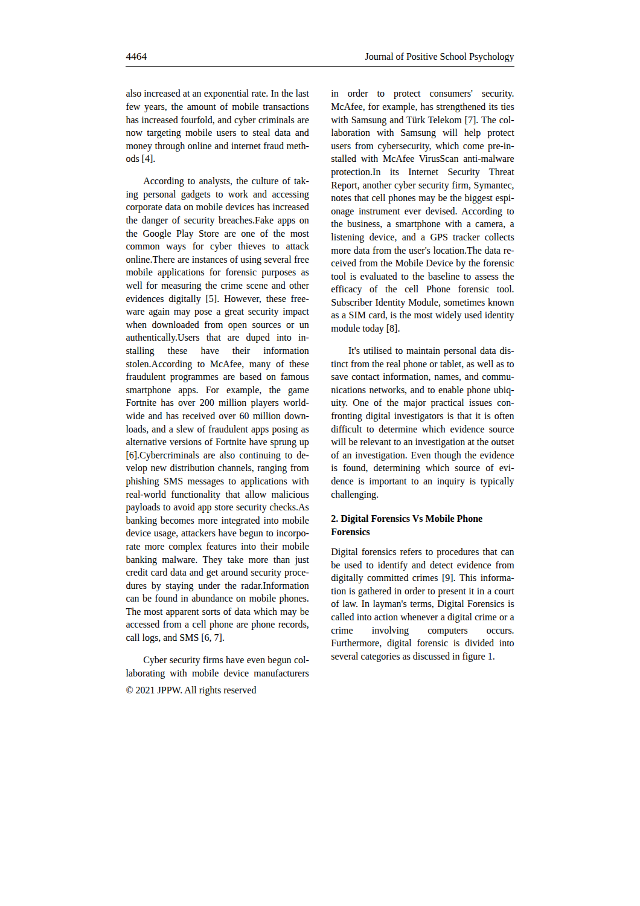4464 Journal of Positive School Psychology
also increased at an exponential rate. In the last few years, the amount of mobile transactions has increased fourfold, and cyber criminals are now targeting mobile users to steal data and money through online and internet fraud methods [4].
According to analysts, the culture of taking personal gadgets to work and accessing corporate data on mobile devices has increased the danger of security breaches.Fake apps on the Google Play Store are one of the most common ways for cyber thieves to attack online.There are instances of using several free mobile applications for forensic purposes as well for measuring the crime scene and other evidences digitally [5]. However, these freeware again may pose a great security impact when downloaded from open sources or un authentically.Users that are duped into installing these have their information stolen.According to McAfee, many of these fraudulent programmes are based on famous smartphone apps. For example, the game Fortnite has over 200 million players worldwide and has received over 60 million downloads, and a slew of fraudulent apps posing as alternative versions of Fortnite have sprung up [6].Cybercriminals are also continuing to develop new distribution channels, ranging from phishing SMS messages to applications with real-world functionality that allow malicious payloads to avoid app store security checks.As banking becomes more integrated into mobile device usage, attackers have begun to incorporate more complex features into their mobile banking malware. They take more than just credit card data and get around security procedures by staying under the radar.Information can be found in abundance on mobile phones. The most apparent sorts of data which may be accessed from a cell phone are phone records, call logs, and SMS [6, 7].
Cyber security firms have even begun collaborating with mobile device manufacturers in order to protect consumers' security. McAfee, for example, has strengthened its ties with Samsung and Türk Telekom [7]. The collaboration with Samsung will help protect users from cybersecurity, which come pre-installed with McAfee VirusScan anti-malware protection.In its Internet Security Threat Report, another cyber security firm, Symantec, notes that cell phones may be the biggest espionage instrument ever devised. According to the business, a smartphone with a camera, a listening device, and a GPS tracker collects more data from the user's location.The data received from the Mobile Device by the forensic tool is evaluated to the baseline to assess the efficacy of the cell Phone forensic tool. Subscriber Identity Module, sometimes known as a SIM card, is the most widely used identity module today [8].
It's utilised to maintain personal data distinct from the real phone or tablet, as well as to save contact information, names, and communications networks, and to enable phone ubiquity. One of the major practical issues confronting digital investigators is that it is often difficult to determine which evidence source will be relevant to an investigation at the outset of an investigation. Even though the evidence is found, determining which source of evidence is important to an inquiry is typically challenging.
2. Digital Forensics Vs Mobile Phone Forensics
Digital forensics refers to procedures that can be used to identify and detect evidence from digitally committed crimes [9]. This information is gathered in order to present it in a court of law. In layman's terms, Digital Forensics is called into action whenever a digital crime or a crime involving computers occurs. Furthermore, digital forensic is divided into several categories as discussed in figure 1.
© 2021 JPPW. All rights reserved